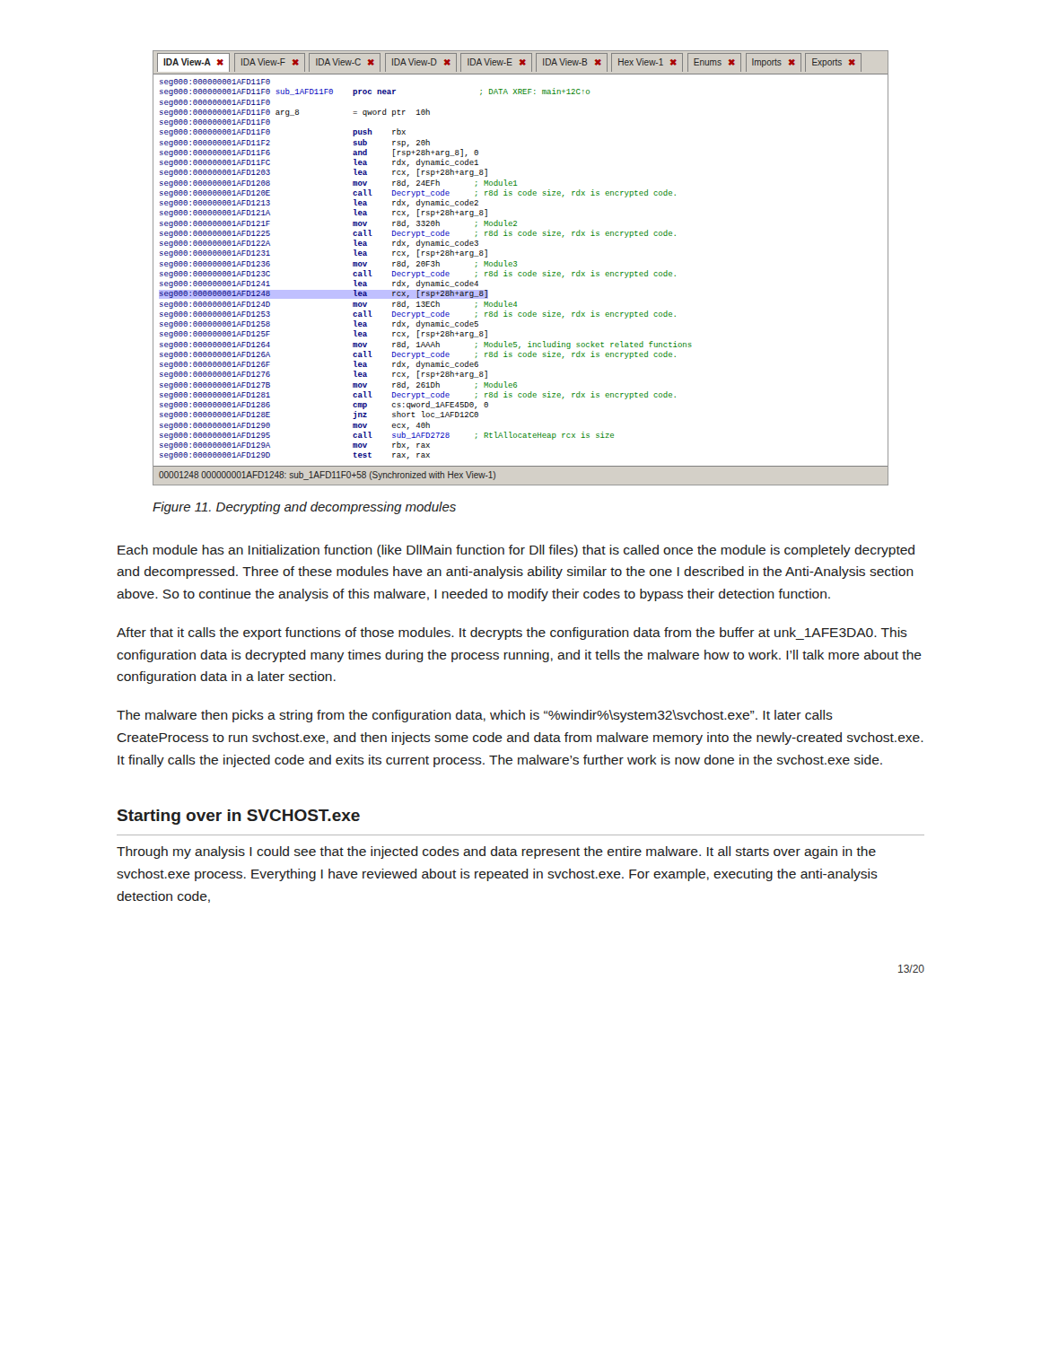IDA View-A ✖ IDA View-F ✖ IDA View-C ✖ IDA View-D ✖ IDA View-E ✖ IDA View-B ✖ Hex View-1 ✖ Enums ✖ Imports ✖ Exports ✖
seg000:000000001AFD11F0 seg000:000000001AFD11F0 sub_1AFD11F0 proc near ; DATA XREF: main+12C↑o seg000:000000001AFD11F0 seg000:000000001AFD11F0 arg_8 = qword ptr 10h seg000:000000001AFD11F0 seg000:000000001AFD11F0 push rbx seg000:000000001AFD11F2 sub rsp, 20h seg000:000000001AFD11F6 and [rsp+28h+arg_8], 0 seg000:000000001AFD11FC lea rdx, dynamic_code1 seg000:000000001AFD1203 lea rcx, [rsp+28h+arg_8] seg000:000000001AFD1208 mov r8d, 24EFh ; Module1 seg000:000000001AFD120E call Decrypt_code ; r8d is code size, rdx is encrypted code. seg000:000000001AFD1213 lea rdx, dynamic_code2 seg000:000000001AFD121A lea rcx, [rsp+28h+arg_8] seg000:000000001AFD121F mov r8d, 3320h ; Module2 seg000:000000001AFD1225 call Decrypt_code ; r8d is code size, rdx is encrypted code. seg000:000000001AFD122A lea rdx, dynamic_code3 seg000:000000001AFD1231 lea rcx, [rsp+28h+arg_8] seg000:000000001AFD1236 mov r8d, 20F3h ; Module3 seg000:000000001AFD123C call Decrypt_code ; r8d is code size, rdx is encrypted code. seg000:000000001AFD1241 lea rdx, dynamic_code4 seg000:000000001AFD1248 lea rcx, [rsp+28h+arg_8] seg000:000000001AFD124D mov r8d, 13ECh ; Module4 seg000:000000001AFD1253 call Decrypt_code ; r8d is code size, rdx is encrypted code. seg000:000000001AFD1258 lea rdx, dynamic_code5 seg000:000000001AFD125F lea rcx, [rsp+28h+arg_8] seg000:000000001AFD1264 mov r8d, 1AAAh ; Module5, including socket related functions seg000:000000001AFD126A call Decrypt_code ; r8d is code size, rdx is encrypted code. seg000:000000001AFD126F lea rdx, dynamic_code6 seg000:000000001AFD1276 lea rcx, [rsp+28h+arg_8] seg000:000000001AFD127B mov r8d, 261Dh ; Module6 seg000:000000001AFD1281 call Decrypt_code ; r8d is code size, rdx is encrypted code. seg000:000000001AFD1286 cmp cs:qword_1AFE45D0, 0 seg000:000000001AFD128E jnz short loc_1AFD12C0 seg000:000000001AFD1290 mov ecx, 40h seg000:000000001AFD1295 call sub_1AFD2728 ; RtlAllocateHeap rcx is size seg000:000000001AFD129A mov rbx, rax seg000:000000001AFD129D test rax, rax
00001248 000000001AFD1248: sub_1AFD11F0+58 (Synchronized with Hex View-1)
Figure 11. Decrypting and decompressing modules
Each module has an Initialization function (like DllMain function for Dll files) that is called once the module is completely decrypted and decompressed. Three of these modules have an anti-analysis ability similar to the one I described in the Anti-Analysis section above. So to continue the analysis of this malware, I needed to modify their codes to bypass their detection function.
After that it calls the export functions of those modules. It decrypts the configuration data from the buffer at unk_1AFE3DA0. This configuration data is decrypted many times during the process running, and it tells the malware how to work. I’ll talk more about the configuration data in a later section.
The malware then picks a string from the configuration data, which is “%windir%\system32\svchost.exe”. It later calls CreateProcess to run svchost.exe, and then injects some code and data from malware memory into the newly-created svchost.exe. It finally calls the injected code and exits its current process. The malware’s further work is now done in the svchost.exe side.
Starting over in SVCHOST.exe
Through my analysis I could see that the injected codes and data represent the entire malware. It all starts over again in the svchost.exe process. Everything I have reviewed about is repeated in svchost.exe. For example, executing the anti-analysis detection code,
13/20